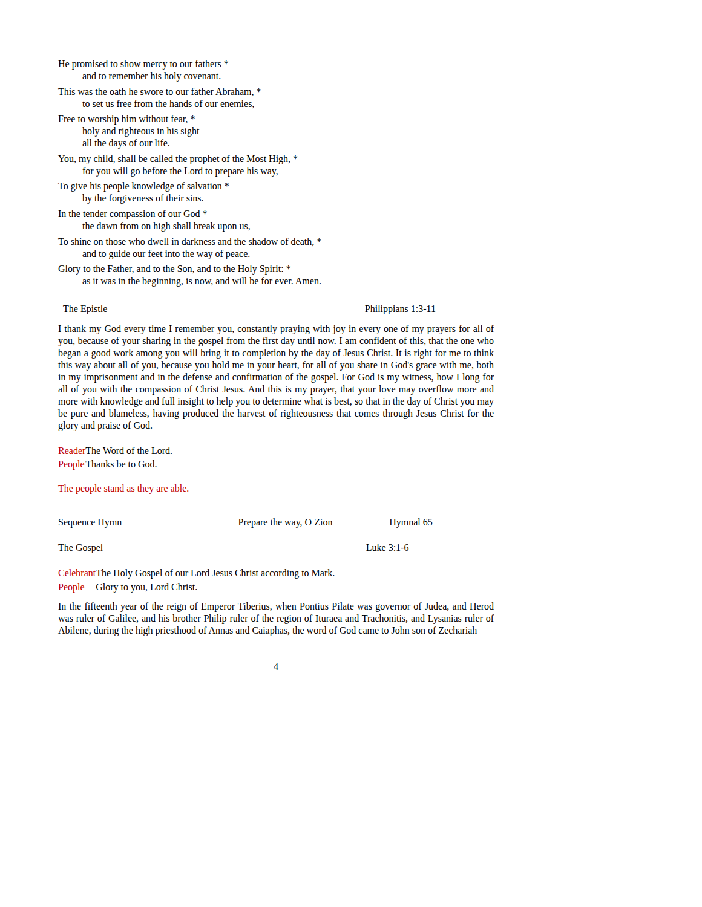He promised to show mercy to our fathers *and to remember his holy covenant.
This was the oath he swore to our father Abraham, *to set us free from the hands of our enemies,
Free to worship him without fear, *holy and righteous in his sight all the days of our life.
You, my child, shall be called the prophet of the Most High, *for you will go before the Lord to prepare his way,
To give his people knowledge of salvation *by the forgiveness of their sins.
In the tender compassion of our God *the dawn from on high shall break upon us,
To shine on those who dwell in darkness and the shadow of death, *and to guide our feet into the way of peace.
Glory to the Father, and to the Son, and to the Holy Spirit: *as it was in the beginning, is now, and will be for ever. Amen.
The Epistle Philippians 1:3-11
I thank my God every time I remember you, constantly praying with joy in every one of my prayers for all of you, because of your sharing in the gospel from the first day until now. I am confident of this, that the one who began a good work among you will bring it to completion by the day of Jesus Christ. It is right for me to think this way about all of you, because you hold me in your heart, for all of you share in God's grace with me, both in my imprisonment and in the defense and confirmation of the gospel. For God is my witness, how I long for all of you with the compassion of Christ Jesus. And this is my prayer, that your love may overflow more and more with knowledge and full insight to help you to determine what is best, so that in the day of Christ you may be pure and blameless, having produced the harvest of righteousness that comes through Jesus Christ for the glory and praise of God.
| Reader | The Word of the Lord. |
| People | Thanks be to God. |
The people stand as they are able.
Sequence Hymn Prepare the way, O Zion Hymnal 65
The Gospel Luke 3:1-6
| Celebrant | The Holy Gospel of our Lord Jesus Christ according to Mark. |
| People | Glory to you, Lord Christ. |
In the fifteenth year of the reign of Emperor Tiberius, when Pontius Pilate was governor of Judea, and Herod was ruler of Galilee, and his brother Philip ruler of the region of Ituraea and Trachonitis, and Lysanias ruler of Abilene, during the high priesthood of Annas and Caiaphas, the word of God came to John son of Zechariah
4